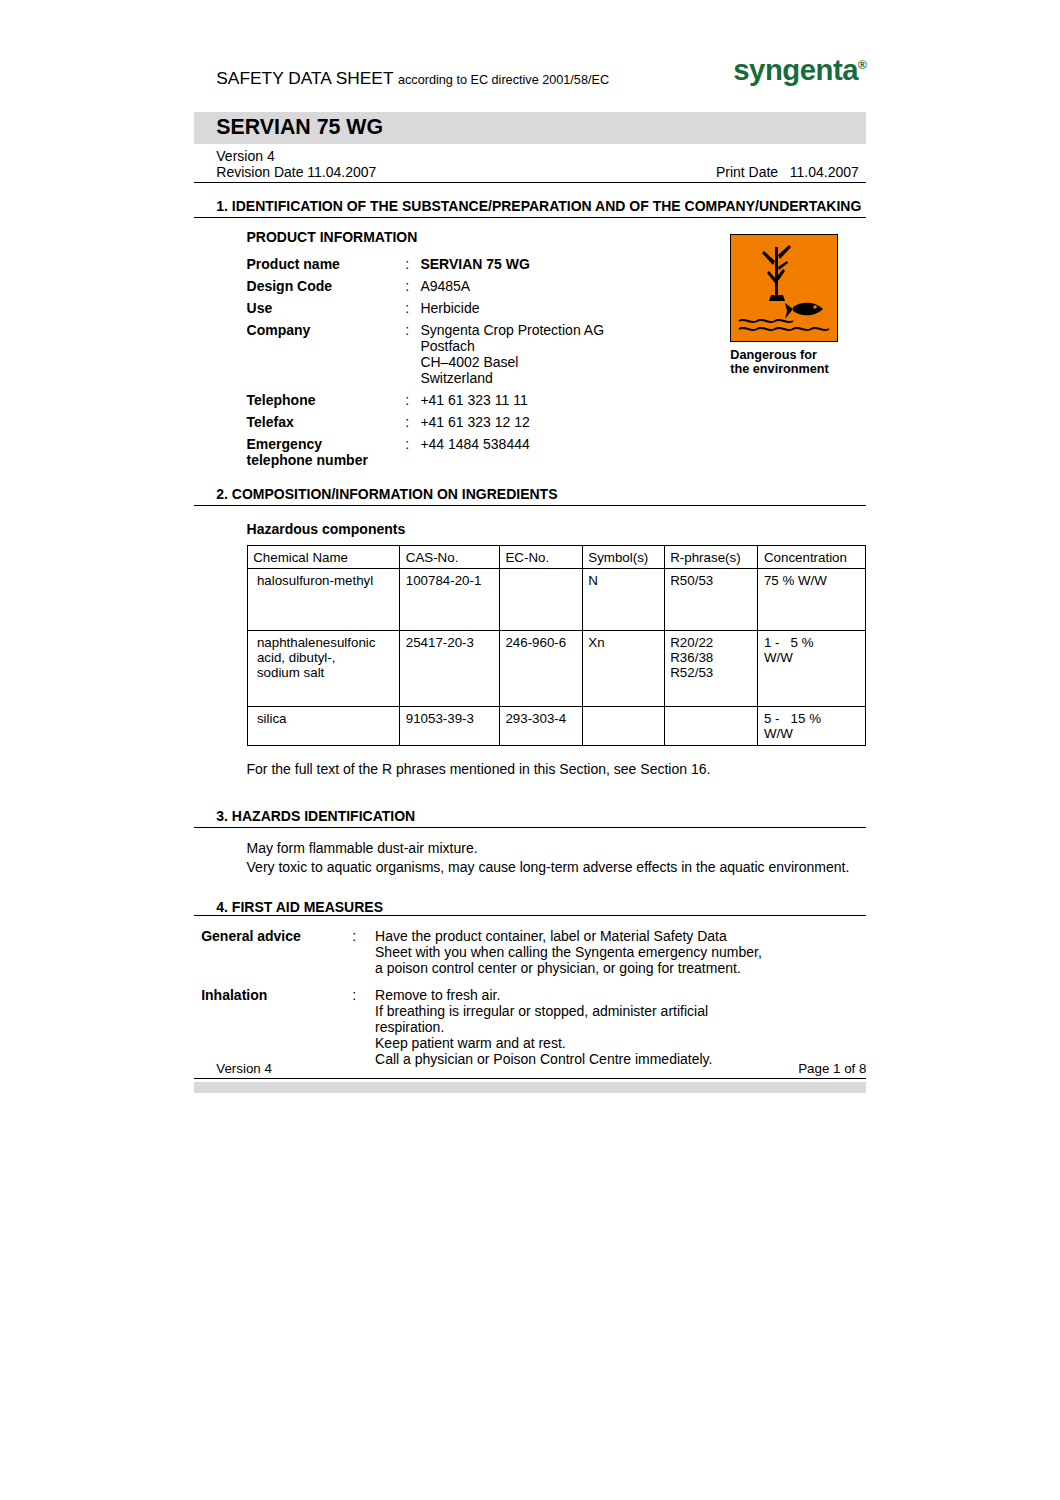syngenta®
SAFETY DATA SHEET according to EC directive 2001/58/EC
SERVIAN 75 WG
Version 4
Revision Date 11.04.2007 Print Date 11.04.2007
1. IDENTIFICATION OF THE SUBSTANCE/PREPARATION AND OF THE COMPANY/UNDERTAKING
Dangerous for
the environment
PRODUCT INFORMATION
| Product name | : | SERVIAN 75 WG |
| Design Code | : | A9485A |
| Use | : | Herbicide |
| Company | : | Syngenta Crop Protection AG Postfach CH–4002 Basel Switzerland |
| Telephone | : | +41 61 323 11 11 |
| Telefax | : | +41 61 323 12 12 |
| Emergency telephone number | : | +44 1484 538444 |
2. COMPOSITION/INFORMATION ON INGREDIENTS
Hazardous components
| Chemical Name | CAS-No. | EC-No. | Symbol(s) | R-phrase(s) | Concentration |
| --- | --- | --- | --- | --- | --- |
| halosulfuron-methyl | 100784-20-1 | | N | R50/53 | 75 % W/W |
| naphthalenesulfonic acid, dibutyl-, sodium salt | 25417-20-3 | 246-960-6 | Xn | R20/22 R36/38 R52/53 | 1 - 5 % W/W |
| silica | 91053-39-3 | 293-303-4 | | | 5 - 15 % W/W |
For the full text of the R phrases mentioned in this Section, see Section 16.
3. HAZARDS IDENTIFICATION
May form flammable dust-air mixture.
Very toxic to aquatic organisms, may cause long-term adverse effects in the aquatic environment.
4. FIRST AID MEASURES
| General advice | : | Have the product container, label or Material Safety Data Sheet with you when calling the Syngenta emergency number, a poison control center or physician, or going for treatment. |
| Inhalation | : | Remove to fresh air. If breathing is irregular or stopped, administer artificial respiration. Keep patient warm and at rest. Call a physician or Poison Control Centre immediately. |
Version 4 Page 1 of 8